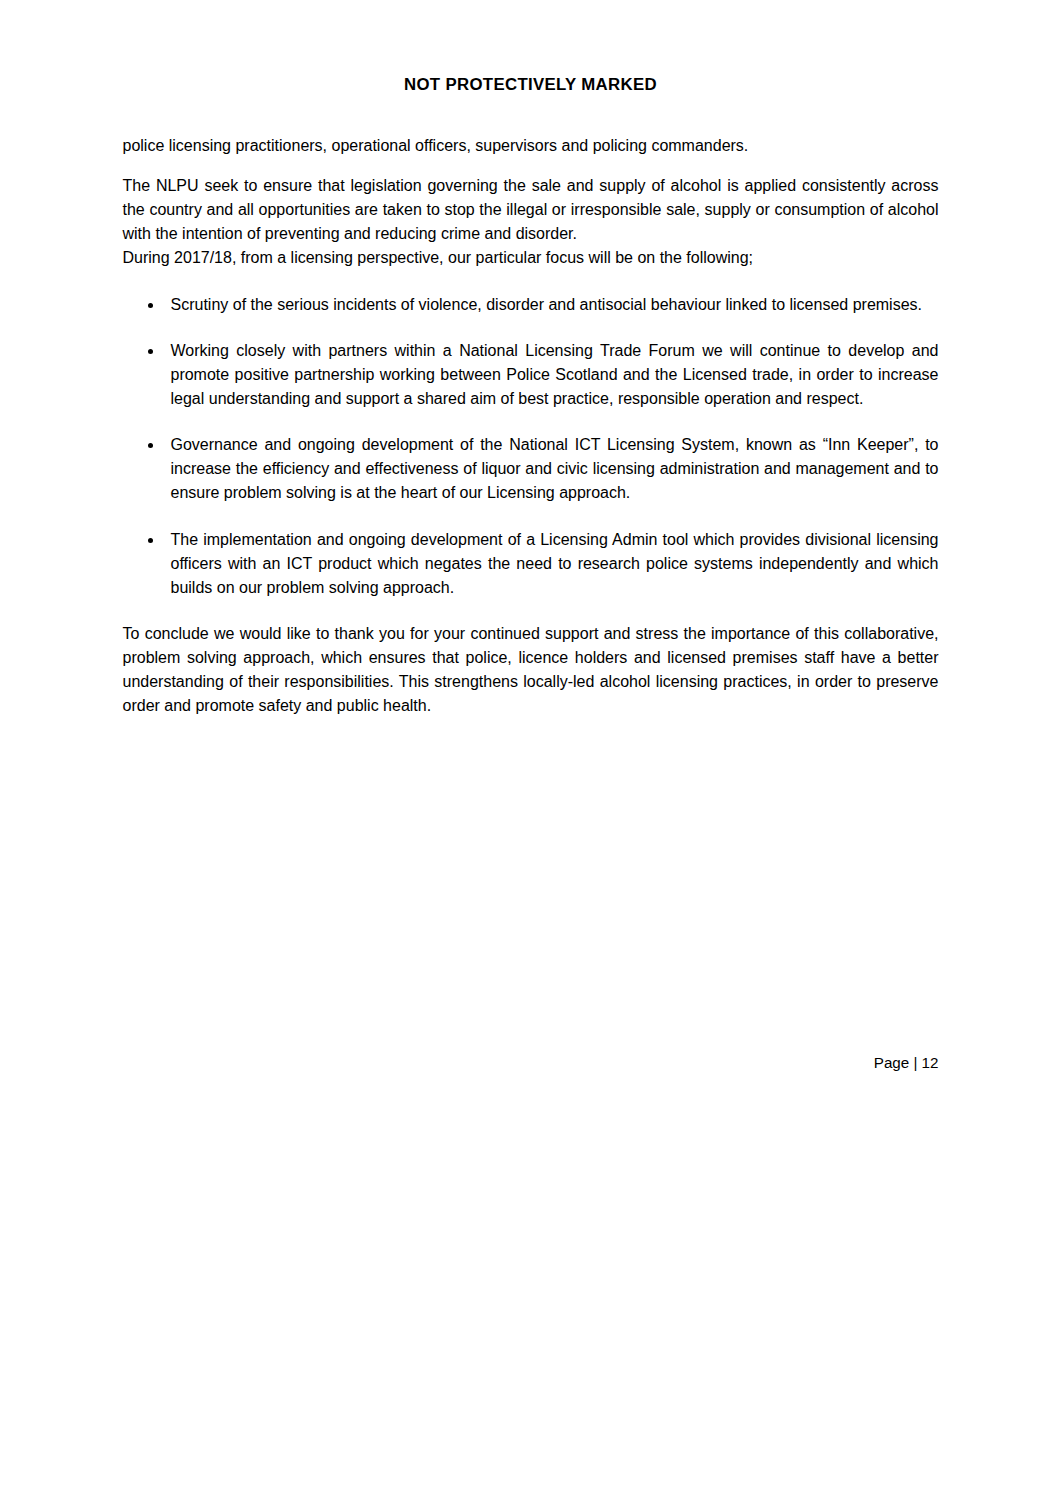NOT PROTECTIVELY MARKED
police licensing practitioners, operational officers, supervisors and policing commanders.
The NLPU seek to ensure that legislation governing the sale and supply of alcohol is applied consistently across the country and all opportunities are taken to stop the illegal or irresponsible sale, supply or consumption of alcohol with the intention of preventing and reducing crime and disorder.
During 2017/18, from a licensing perspective, our particular focus will be on the following;
Scrutiny of the serious incidents of violence, disorder and antisocial behaviour linked to licensed premises.
Working closely with partners within a National Licensing Trade Forum we will continue to develop and promote positive partnership working between Police Scotland and the Licensed trade, in order to increase legal understanding and support a shared aim of best practice, responsible operation and respect.
Governance and ongoing development of the National ICT Licensing System, known as “Inn Keeper”, to increase the efficiency and effectiveness of liquor and civic licensing administration and management and to ensure problem solving is at the heart of our Licensing approach.
The implementation and ongoing development of a Licensing Admin tool which provides divisional licensing officers with an ICT product which negates the need to research police systems independently and which builds on our problem solving approach.
To conclude we would like to thank you for your continued support and stress the importance of this collaborative, problem solving approach, which ensures that police, licence holders and licensed premises staff have a better understanding of their responsibilities. This strengthens locally-led alcohol licensing practices, in order to preserve order and promote safety and public health.
Page | 12